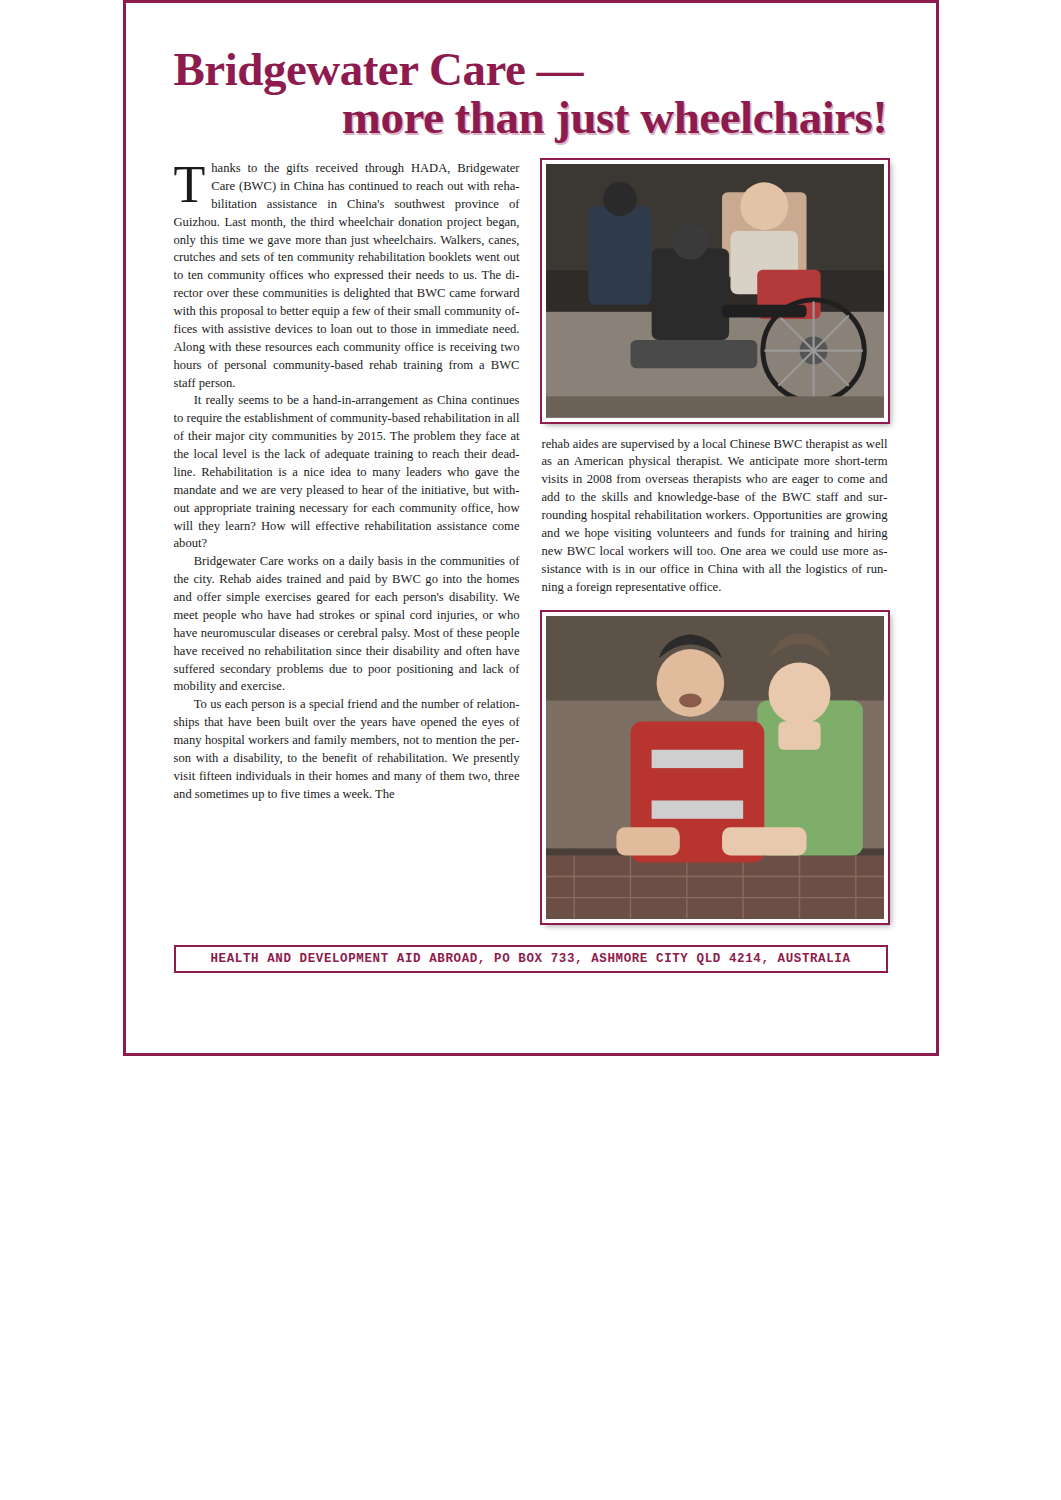Bridgewater Care —more than just wheelchairs!
Thanks to the gifts received through HADA, Bridgewater Care (BWC) in China has continued to reach out with rehabilitation assistance in China's southwest province of Guizhou. Last month, the third wheelchair donation project began, only this time we gave more than just wheelchairs. Walkers, canes, crutches and sets of ten community rehabilitation booklets went out to ten community offices who expressed their needs to us. The director over these communities is delighted that BWC came forward with this proposal to better equip a few of their small community offices with assistive devices to loan out to those in immediate need. Along with these resources each community office is receiving two hours of personal community-based rehab training from a BWC staff person.
It really seems to be a hand-in-arrangement as China continues to require the establishment of community-based rehabilitation in all of their major city communities by 2015. The problem they face at the local level is the lack of adequate training to reach their deadline. Rehabilitation is a nice idea to many leaders who gave the mandate and we are very pleased to hear of the initiative, but without appropriate training necessary for each community office, how will they learn? How will effective rehabilitation assistance come about?
Bridgewater Care works on a daily basis in the communities of the city. Rehab aides trained and paid by BWC go into the homes and offer simple exercises geared for each person's disability. We meet people who have had strokes or spinal cord injuries, or who have neuromuscular diseases or cerebral palsy. Most of these people have received no rehabilitation since their disability and often have suffered secondary problems due to poor positioning and lack of mobility and exercise.
To us each person is a special friend and the number of relationships that have been built over the years have opened the eyes of many hospital workers and family members, not to mention the person with a disability, to the benefit of rehabilitation. We presently visit fifteen individuals in their homes and many of them two, three and sometimes up to five times a week. The
rehab aides are supervised by a local Chinese BWC therapist as well as an American physical therapist. We anticipate more short-term visits in 2008 from overseas therapists who are eager to come and add to the skills and knowledge-base of the BWC staff and surrounding hospital rehabilitation workers. Opportunities are growing and we hope visiting volunteers and funds for training and hiring new BWC local workers will too. One area we could use more assistance with is in our office in China with all the logistics of running a foreign representative office.
Health And Development Aid Abroad, PO Box 733, Ashmore City Qld 4214, Australia